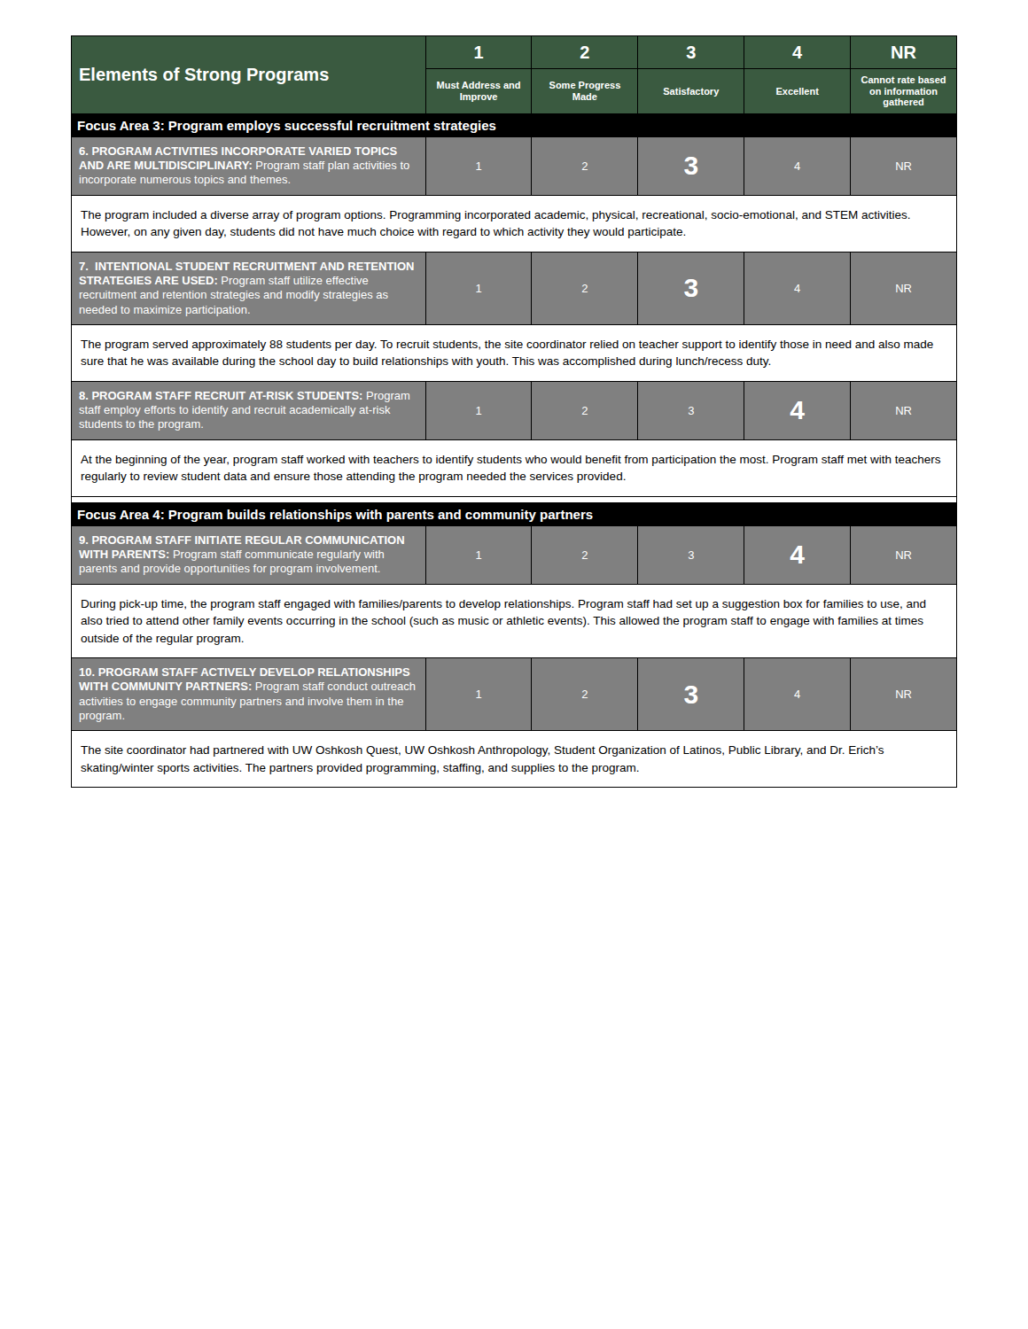| Elements of Strong Programs | 1 | 2 | 3 | 4 | NR |
| Must Address and Improve | Some Progress Made | Satisfactory | Excellent | Cannot rate based on information gathered |
| Focus Area 3: Program employs successful recruitment strategies |
| 6. PROGRAM ACTIVITIES INCORPORATE VARIED TOPICS AND ARE MULTIDISCIPLINARY: Program staff plan activities to incorporate numerous topics and themes. | 1 | 2 | 3 | 4 | NR |
| The program included a diverse array of program options. Programming incorporated academic, physical, recreational, socio-emotional, and STEM activities. However, on any given day, students did not have much choice with regard to which activity they would participate. |
| 7. INTENTIONAL STUDENT RECRUITMENT AND RETENTION STRATEGIES ARE USED: Program staff utilize effective recruitment and retention strategies and modify strategies as needed to maximize participation. | 1 | 2 | 3 | 4 | NR |
| The program served approximately 88 students per day. To recruit students, the site coordinator relied on teacher support to identify those in need and also made sure that he was available during the school day to build relationships with youth. This was accomplished during lunch/recess duty. |
| 8. PROGRAM STAFF RECRUIT AT-RISK STUDENTS: Program staff employ efforts to identify and recruit academically at-risk students to the program. | 1 | 2 | 3 | 4 | NR |
| At the beginning of the year, program staff worked with teachers to identify students who would benefit from participation the most. Program staff met with teachers regularly to review student data and ensure those attending the program needed the services provided. |
| Focus Area 4: Program builds relationships with parents and community partners |
| 9. PROGRAM STAFF INITIATE REGULAR COMMUNICATION WITH PARENTS: Program staff communicate regularly with parents and provide opportunities for program involvement. | 1 | 2 | 3 | 4 | NR |
| During pick-up time, the program staff engaged with families/parents to develop relationships. Program staff had set up a suggestion box for families to use, and also tried to attend other family events occurring in the school (such as music or athletic events). This allowed the program staff to engage with families at times outside of the regular program. |
| 10. PROGRAM STAFF ACTIVELY DEVELOP RELATIONSHIPS WITH COMMUNITY PARTNERS: Program staff conduct outreach activities to engage community partners and involve them in the program. | 1 | 2 | 3 | 4 | NR |
| The site coordinator had partnered with UW Oshkosh Quest, UW Oshkosh Anthropology, Student Organization of Latinos, Public Library, and Dr. Erich’s skating/winter sports activities. The partners provided programming, staffing, and supplies to the program. |